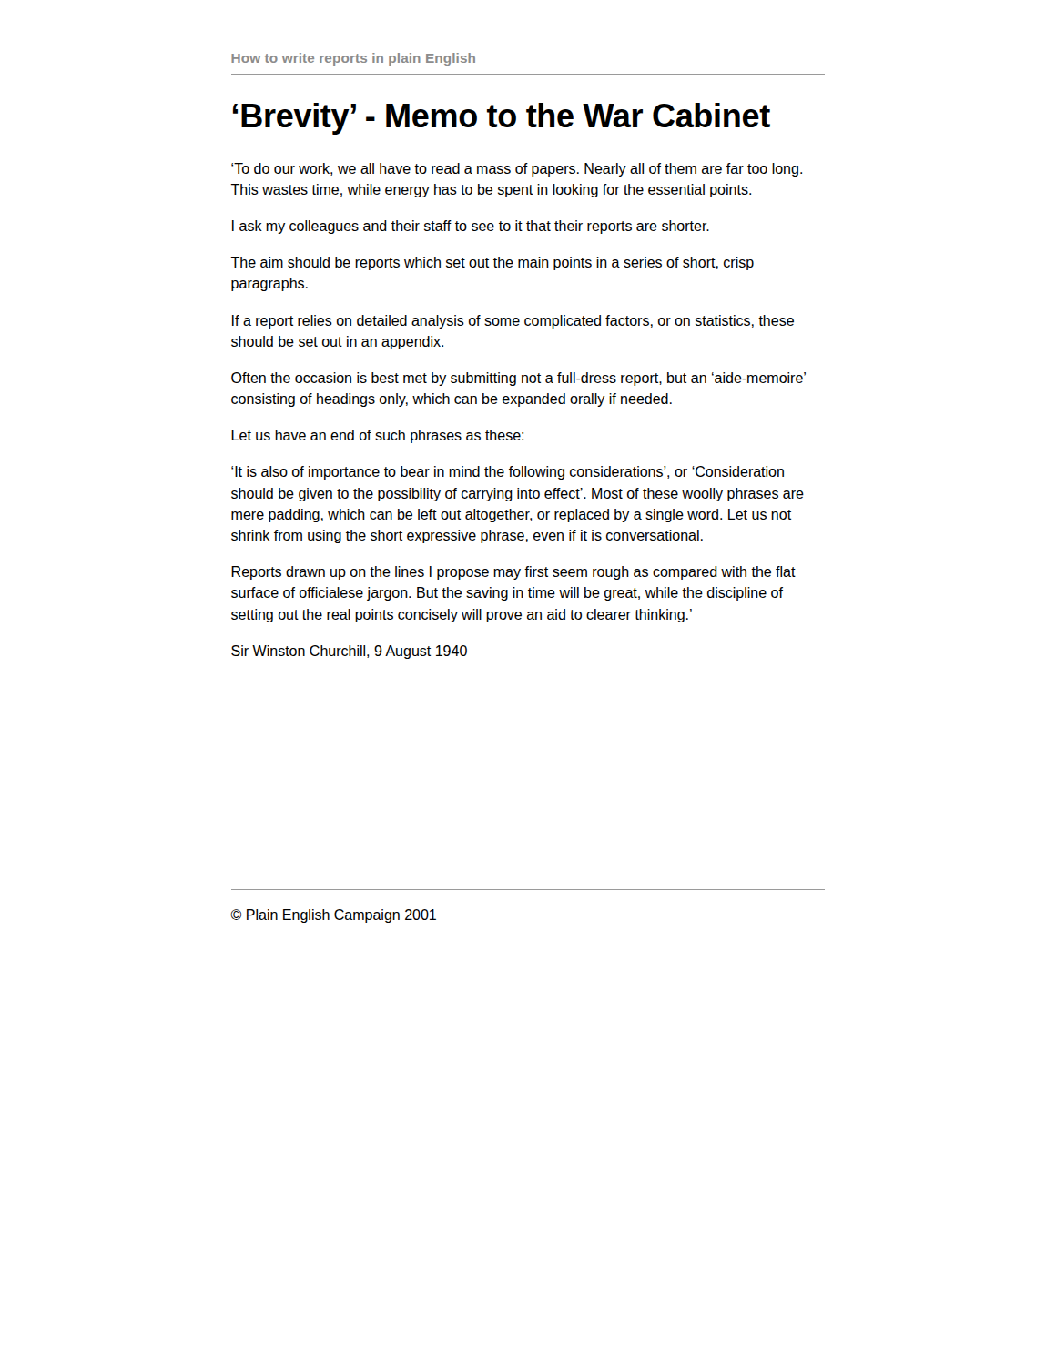How to write reports in plain English
‘Brevity’ - Memo to the War Cabinet
‘To do our work, we all have to read a mass of papers. Nearly all of them are far too long. This wastes time, while energy has to be spent in looking for the essential points.
I ask my colleagues and their staff to see to it that their reports are shorter.
The aim should be reports which set out the main points in a series of short, crisp paragraphs.
If a report relies on detailed analysis of some complicated factors, or on statistics, these should be set out in an appendix.
Often the occasion is best met by submitting not a full-dress report, but an ‘aide-memoire’ consisting of headings only, which can be expanded orally if needed.
Let us have an end of such phrases as these:
‘It is also of importance to bear in mind the following considerations’, or ‘Consideration should be given to the possibility of carrying into effect’. Most of these woolly phrases are mere padding, which can be left out altogether, or replaced by a single word. Let us not shrink from using the short expressive phrase, even if it is conversational.
Reports drawn up on the lines I propose may first seem rough as compared with the flat surface of officialese jargon. But the saving in time will be great, while the discipline of setting out the real points concisely will prove an aid to clearer thinking.’
Sir Winston Churchill, 9 August 1940
© Plain English Campaign 2001